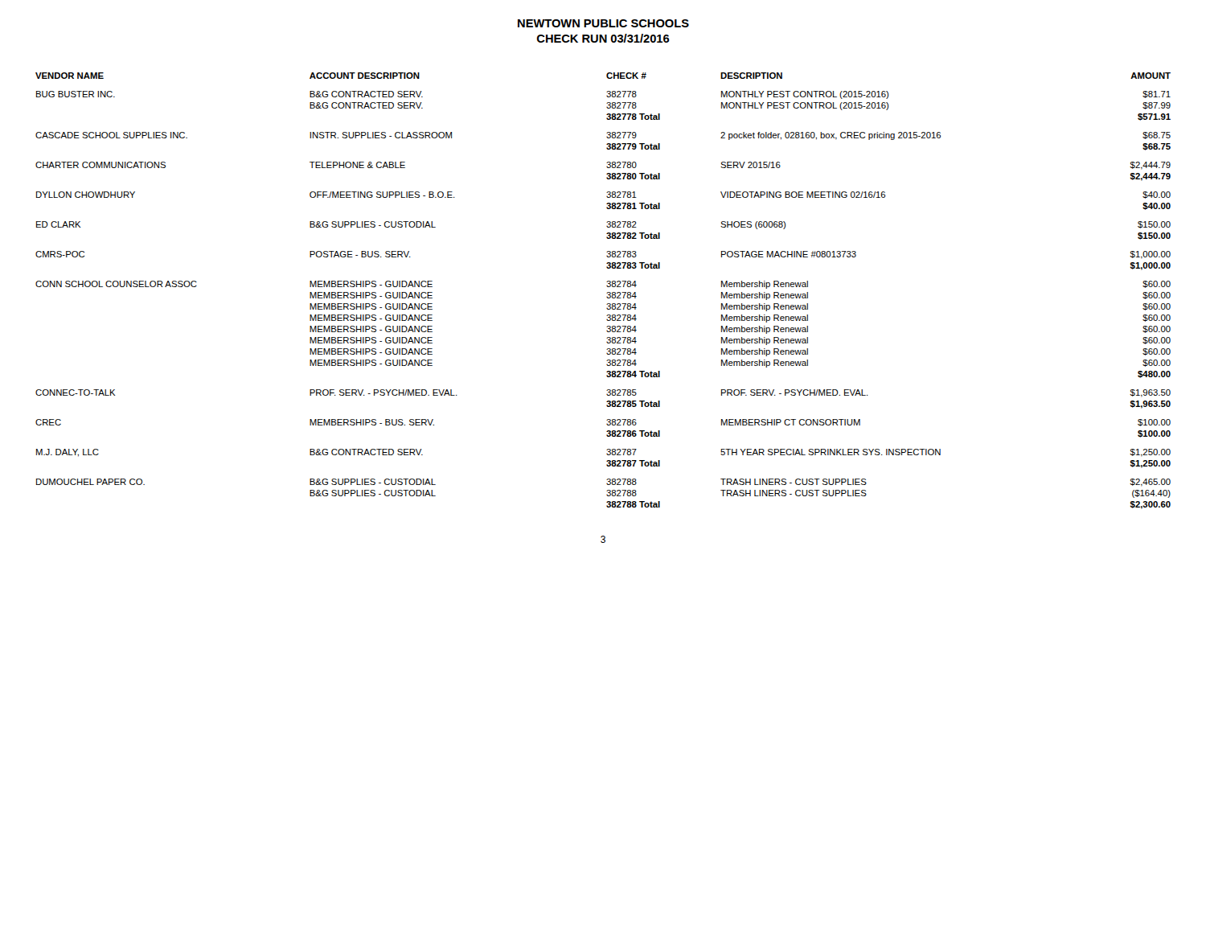NEWTOWN PUBLIC SCHOOLS
CHECK RUN 03/31/2016
| VENDOR NAME | ACCOUNT DESCRIPTION | CHECK # | DESCRIPTION | AMOUNT |
| --- | --- | --- | --- | --- |
| BUG BUSTER INC. | B&G CONTRACTED SERV. | 382778 | MONTHLY PEST CONTROL (2015-2016) | $81.71 |
| | B&G CONTRACTED SERV. | 382778 | MONTHLY PEST CONTROL (2015-2016) | $87.99 |
| | | 382778 Total | | $571.91 |
| CASCADE SCHOOL SUPPLIES INC. | INSTR. SUPPLIES - CLASSROOM | 382779 | 2 pocket folder, 028160, box, CREC pricing 2015-2016 | $68.75 |
| | | 382779 Total | | $68.75 |
| CHARTER COMMUNICATIONS | TELEPHONE & CABLE | 382780 | SERV 2015/16 | $2,444.79 |
| | | 382780 Total | | $2,444.79 |
| DYLLON CHOWDHURY | OFF./MEETING SUPPLIES - B.O.E. | 382781 | VIDEOTAPING BOE MEETING 02/16/16 | $40.00 |
| | | 382781 Total | | $40.00 |
| ED CLARK | B&G SUPPLIES - CUSTODIAL | 382782 | SHOES (60068) | $150.00 |
| | | 382782 Total | | $150.00 |
| CMRS-POC | POSTAGE - BUS. SERV. | 382783 | POSTAGE MACHINE #08013733 | $1,000.00 |
| | | 382783 Total | | $1,000.00 |
| CONN SCHOOL COUNSELOR ASSOC | MEMBERSHIPS - GUIDANCE | 382784 | Membership Renewal | $60.00 |
| | MEMBERSHIPS - GUIDANCE | 382784 | Membership Renewal | $60.00 |
| | MEMBERSHIPS - GUIDANCE | 382784 | Membership Renewal | $60.00 |
| | MEMBERSHIPS - GUIDANCE | 382784 | Membership Renewal | $60.00 |
| | MEMBERSHIPS - GUIDANCE | 382784 | Membership Renewal | $60.00 |
| | MEMBERSHIPS - GUIDANCE | 382784 | Membership Renewal | $60.00 |
| | MEMBERSHIPS - GUIDANCE | 382784 | Membership Renewal | $60.00 |
| | MEMBERSHIPS - GUIDANCE | 382784 | Membership Renewal | $60.00 |
| | | 382784 Total | | $480.00 |
| CONNEC-TO-TALK | PROF. SERV. - PSYCH/MED. EVAL. | 382785 | PROF. SERV. - PSYCH/MED. EVAL. | $1,963.50 |
| | | 382785 Total | | $1,963.50 |
| CREC | MEMBERSHIPS - BUS. SERV. | 382786 | MEMBERSHIP CT CONSORTIUM | $100.00 |
| | | 382786 Total | | $100.00 |
| M.J. DALY, LLC | B&G CONTRACTED SERV. | 382787 | 5TH YEAR SPECIAL SPRINKLER SYS. INSPECTION | $1,250.00 |
| | | 382787 Total | | $1,250.00 |
| DUMOUCHEL PAPER CO. | B&G SUPPLIES - CUSTODIAL | 382788 | TRASH LINERS - CUST SUPPLIES | $2,465.00 |
| | B&G SUPPLIES - CUSTODIAL | 382788 | TRASH LINERS - CUST SUPPLIES | ($164.40) |
| | | 382788 Total | | $2,300.60 |
3